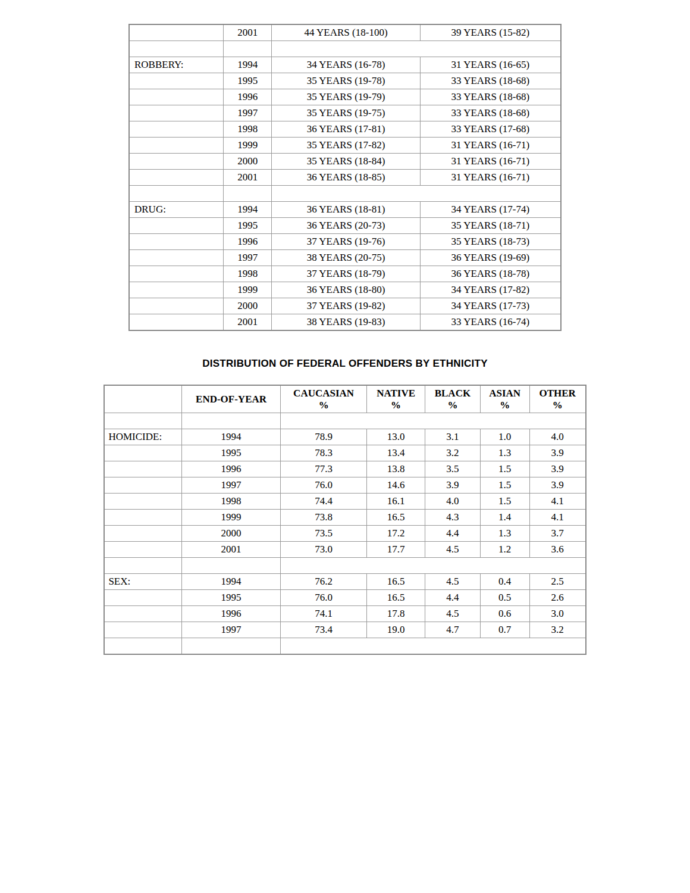| | 2001 | 44 YEARS (18-100) | 39 YEARS (15-82) |
| ROBBERY: | 1994 | 34 YEARS (16-78) | 31 YEARS (16-65) |
| | 1995 | 35 YEARS (19-78) | 33 YEARS (18-68) |
| | 1996 | 35 YEARS (19-79) | 33 YEARS (18-68) |
| | 1997 | 35 YEARS (19-75) | 33 YEARS (18-68) |
| | 1998 | 36 YEARS (17-81) | 33 YEARS (17-68) |
| | 1999 | 35 YEARS (17-82) | 31 YEARS (16-71) |
| | 2000 | 35 YEARS (18-84) | 31 YEARS (16-71) |
| | 2001 | 36 YEARS (18-85) | 31 YEARS (16-71) |
| DRUG: | 1994 | 36 YEARS (18-81) | 34 YEARS (17-74) |
| | 1995 | 36 YEARS (20-73) | 35 YEARS (18-71) |
| | 1996 | 37 YEARS (19-76) | 35 YEARS (18-73) |
| | 1997 | 38 YEARS (20-75) | 36 YEARS (19-69) |
| | 1998 | 37 YEARS (18-79) | 36 YEARS (18-78) |
| | 1999 | 36 YEARS (18-80) | 34 YEARS (17-82) |
| | 2000 | 37 YEARS (19-82) | 34 YEARS (17-73) |
| | 2001 | 38 YEARS (19-83) | 33 YEARS (16-74) |
DISTRIBUTION OF FEDERAL OFFENDERS BY ETHNICITY
| | END-OF-YEAR | CAUCASIAN % | NATIVE % | BLACK % | ASIAN % | OTHER % |
| --- | --- | --- | --- | --- | --- | --- |
| HOMICIDE: | 1994 | 78.9 | 13.0 | 3.1 | 1.0 | 4.0 |
| | 1995 | 78.3 | 13.4 | 3.2 | 1.3 | 3.9 |
| | 1996 | 77.3 | 13.8 | 3.5 | 1.5 | 3.9 |
| | 1997 | 76.0 | 14.6 | 3.9 | 1.5 | 3.9 |
| | 1998 | 74.4 | 16.1 | 4.0 | 1.5 | 4.1 |
| | 1999 | 73.8 | 16.5 | 4.3 | 1.4 | 4.1 |
| | 2000 | 73.5 | 17.2 | 4.4 | 1.3 | 3.7 |
| | 2001 | 73.0 | 17.7 | 4.5 | 1.2 | 3.6 |
| SEX: | 1994 | 76.2 | 16.5 | 4.5 | 0.4 | 2.5 |
| | 1995 | 76.0 | 16.5 | 4.4 | 0.5 | 2.6 |
| | 1996 | 74.1 | 17.8 | 4.5 | 0.6 | 3.0 |
| | 1997 | 73.4 | 19.0 | 4.7 | 0.7 | 3.2 |